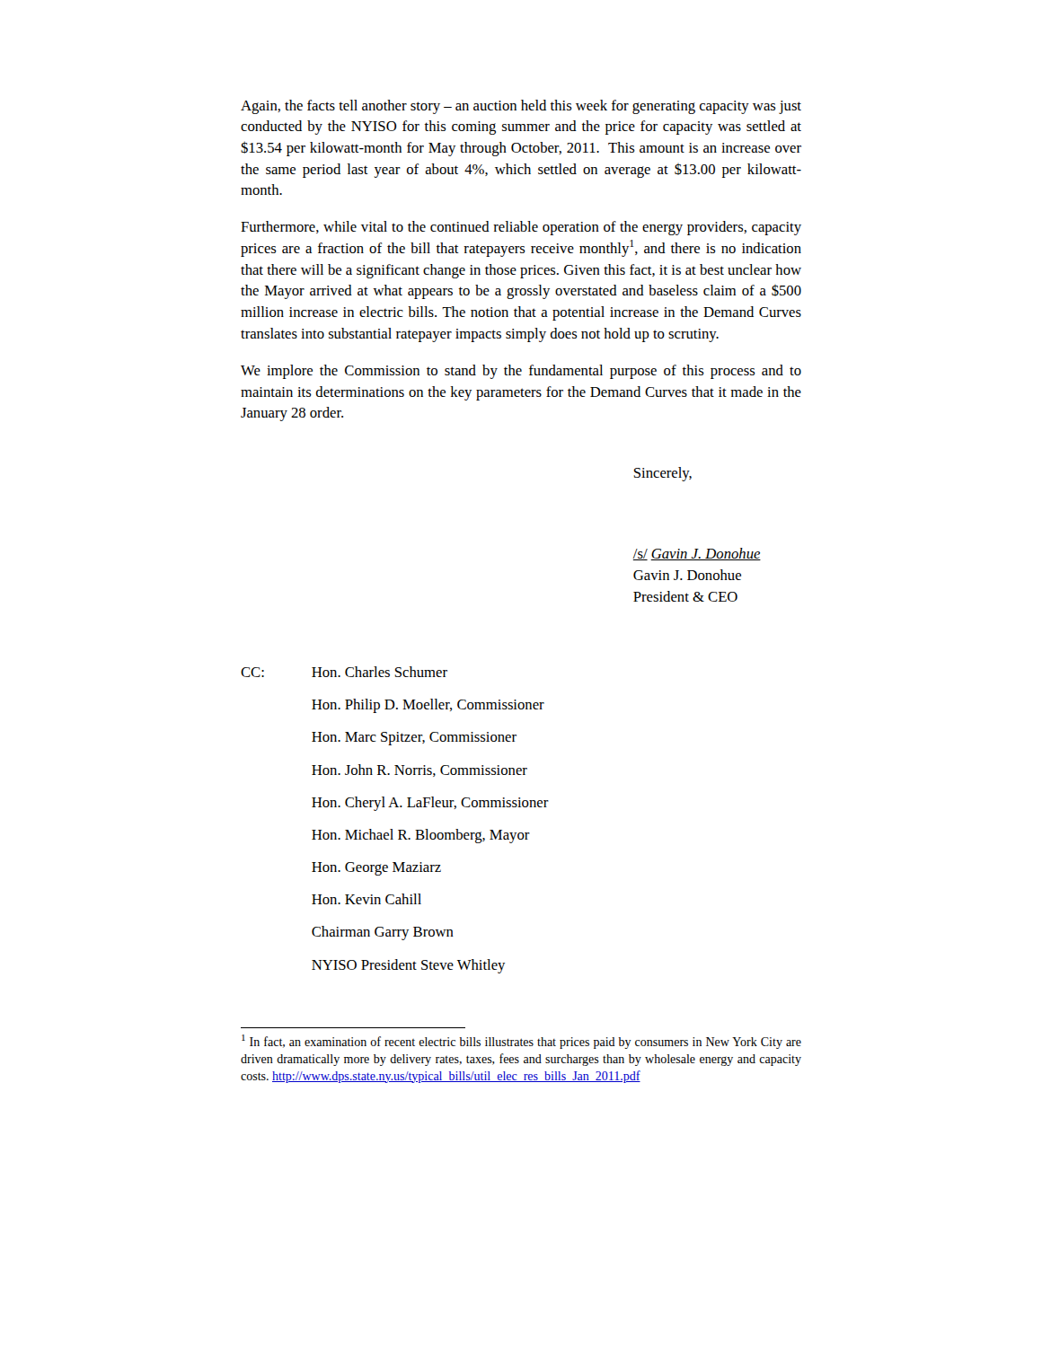Again, the facts tell another story – an auction held this week for generating capacity was just conducted by the NYISO for this coming summer and the price for capacity was settled at $13.54 per kilowatt-month for May through October, 2011. This amount is an increase over the same period last year of about 4%, which settled on average at $13.00 per kilowatt-month.
Furthermore, while vital to the continued reliable operation of the energy providers, capacity prices are a fraction of the bill that ratepayers receive monthly1, and there is no indication that there will be a significant change in those prices. Given this fact, it is at best unclear how the Mayor arrived at what appears to be a grossly overstated and baseless claim of a $500 million increase in electric bills. The notion that a potential increase in the Demand Curves translates into substantial ratepayer impacts simply does not hold up to scrutiny.
We implore the Commission to stand by the fundamental purpose of this process and to maintain its determinations on the key parameters for the Demand Curves that it made in the January 28 order.
Sincerely,
/s/ Gavin J. Donohue
Gavin J. Donohue
President & CEO
| CC: | Hon. Charles Schumer |
| | Hon. Philip D. Moeller, Commissioner |
| | Hon. Marc Spitzer, Commissioner |
| | Hon. John R. Norris, Commissioner |
| | Hon. Cheryl A. LaFleur, Commissioner |
| | Hon. Michael R. Bloomberg, Mayor |
| | Hon. George Maziarz |
| | Hon. Kevin Cahill |
| | Chairman Garry Brown |
| | NYISO President Steve Whitley |
1 In fact, an examination of recent electric bills illustrates that prices paid by consumers in New York City are driven dramatically more by delivery rates, taxes, fees and surcharges than by wholesale energy and capacity costs. http://www.dps.state.ny.us/typical_bills/util_elec_res_bills_Jan_2011.pdf